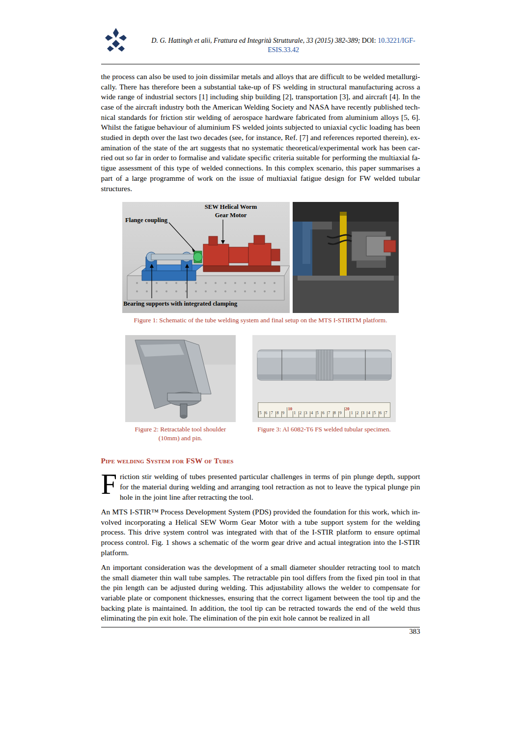D. G. Hattingh et alii, Frattura ed Integrità Strutturale, 33 (2015) 382-389; DOI: 10.3221/IGF-ESIS.33.42
the process can also be used to join dissimilar metals and alloys that are difficult to be welded metallurgically. There has therefore been a substantial take-up of FS welding in structural manufacturing across a wide range of industrial sectors [1] including ship building [2], transportation [3], and aircraft [4]. In the case of the aircraft industry both the American Welding Society and NASA have recently published technical standards for friction stir welding of aerospace hardware fabricated from aluminium alloys [5, 6]. Whilst the fatigue behaviour of aluminium FS welded joints subjected to uniaxial cyclic loading has been studied in depth over the last two decades (see, for instance, Ref. [7] and references reported therein), examination of the state of the art suggests that no systematic theoretical/experimental work has been carried out so far in order to formalise and validate specific criteria suitable for performing the multiaxial fatigue assessment of this type of welded connections. In this complex scenario, this paper summarises a part of a large programme of work on the issue of multiaxial fatigue design for FW welded tubular structures.
Flange coupling
SEW Helical Worm
Gear Motor
Bearing supports with integrated clamping
Figure 1: Schematic of the tube welding system and final setup on the MTS I-STIRTM platform.
Figure 2: Retractable tool shoulder (10mm) and pin.
5
6
7
8
9
10
1
2
3
4
5
6
7
8
9
20
1
2
3
4
5
6
7
Figure 3: Al 6082-T6 FS welded tubular specimen.
Pipe welding System for FSW of Tubes
Friction stir welding of tubes presented particular challenges in terms of pin plunge depth, support for the material during welding and arranging tool retraction as not to leave the typical plunge pin hole in the joint line after retracting the tool.
An MTS I-STIR™ Process Development System (PDS) provided the foundation for this work, which involved incorporating a Helical SEW Worm Gear Motor with a tube support system for the welding process. This drive system control was integrated with that of the I-STIR platform to ensure optimal process control. Fig. 1 shows a schematic of the worm gear drive and actual integration into the I-STIR platform.
An important consideration was the development of a small diameter shoulder retracting tool to match the small diameter thin wall tube samples. The retractable pin tool differs from the fixed pin tool in that the pin length can be adjusted during welding. This adjustability allows the welder to compensate for variable plate or component thicknesses, ensuring that the correct ligament between the tool tip and the backing plate is maintained. In addition, the tool tip can be retracted towards the end of the weld thus eliminating the pin exit hole. The elimination of the pin exit hole cannot be realized in all
383